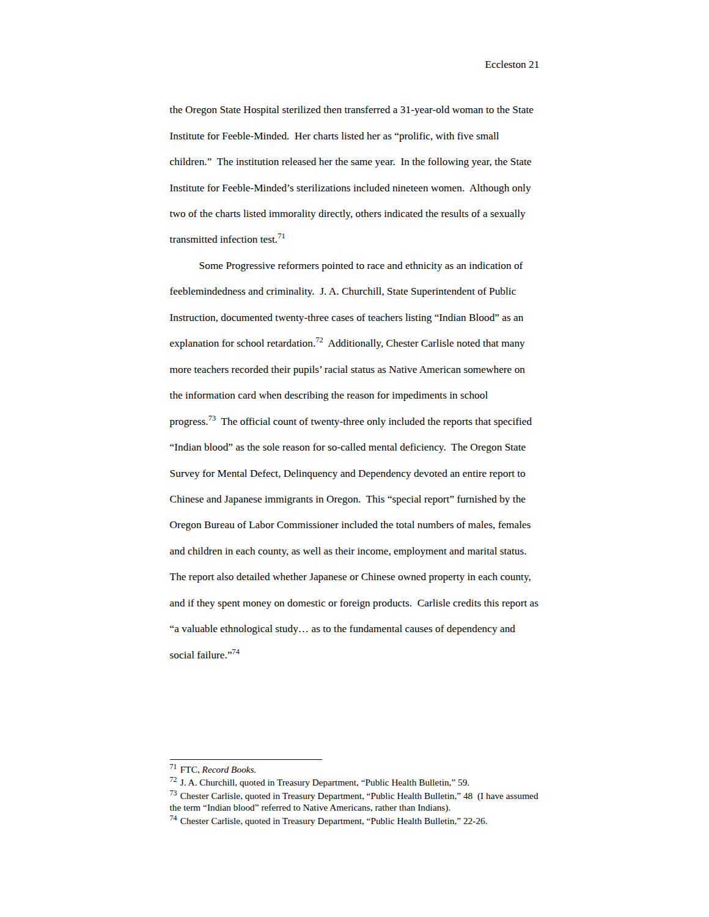Eccleston 21
the Oregon State Hospital sterilized then transferred a 31-year-old woman to the State Institute for Feeble-Minded. Her charts listed her as “prolific, with five small children.” The institution released her the same year. In the following year, the State Institute for Feeble-Minded’s sterilizations included nineteen women. Although only two of the charts listed immorality directly, others indicated the results of a sexually transmitted infection test.71
Some Progressive reformers pointed to race and ethnicity as an indication of feeblemindedness and criminality. J. A. Churchill, State Superintendent of Public Instruction, documented twenty-three cases of teachers listing “Indian Blood” as an explanation for school retardation.72 Additionally, Chester Carlisle noted that many more teachers recorded their pupils’ racial status as Native American somewhere on the information card when describing the reason for impediments in school progress.73 The official count of twenty-three only included the reports that specified “Indian blood” as the sole reason for so-called mental deficiency. The Oregon State Survey for Mental Defect, Delinquency and Dependency devoted an entire report to Chinese and Japanese immigrants in Oregon. This “special report” furnished by the Oregon Bureau of Labor Commissioner included the total numbers of males, females and children in each county, as well as their income, employment and marital status. The report also detailed whether Japanese or Chinese owned property in each county, and if they spent money on domestic or foreign products. Carlisle credits this report as “a valuable ethnological study… as to the fundamental causes of dependency and social failure.”74
71 FTC, Record Books.
72 J. A. Churchill, quoted in Treasury Department, “Public Health Bulletin,” 59.
73 Chester Carlisle, quoted in Treasury Department, “Public Health Bulletin,” 48 (I have assumed the term “Indian blood” referred to Native Americans, rather than Indians).
74 Chester Carlisle, quoted in Treasury Department, “Public Health Bulletin,” 22-26.